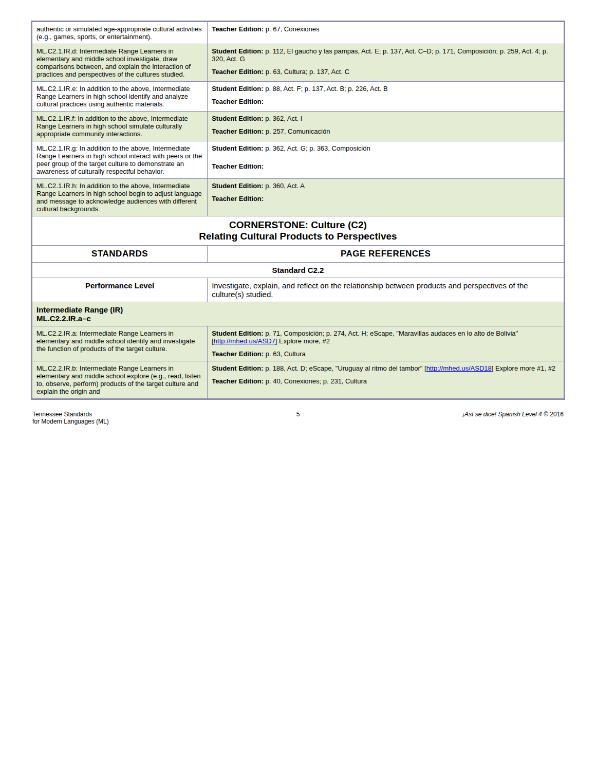| authentic or simulated age-appropriate cultural activities (e.g., games, sports, or entertainment). | Teacher Edition: p. 67, Conexiones |
| ML.C2.1.IR.d: Intermediate Range Learners in elementary and middle school investigate, draw comparisons between, and explain the interaction of practices and perspectives of the cultures studied. | Student Edition: p. 112, El gaucho y las pampas, Act. E; p. 137, Act. C–D; p. 171, Composición; p. 259, Act. 4; p. 320, Act. G Teacher Edition: p. 63, Cultura; p. 137, Act. C |
| ML.C2.1.IR.e: In addition to the above, Intermediate Range Learners in high school identify and analyze cultural practices using authentic materials. | Student Edition: p. 88, Act. F; p. 137, Act. B; p. 226, Act. B Teacher Edition: |
| ML.C2.1.IR.f: In addition to the above, Intermediate Range Learners in high school simulate culturally appropriate community interactions. | Student Edition: p. 362, Act. I Teacher Edition: p. 257, Comunicación |
| ML.C2.1.IR.g: In addition to the above, Intermediate Range Learners in high school interact with peers or the peer group of the target culture to demonstrate an awareness of culturally respectful behavior. | Student Edition: p. 362, Act. G; p. 363, Composición Teacher Edition: |
| ML.C2.1.IR.h: In addition to the above, Intermediate Range Learners in high school begin to adjust language and message to acknowledge audiences with different cultural backgrounds. | Student Edition: p. 360, Act. A Teacher Edition: |
| CORNERSTONE: Culture (C2) Relating Cultural Products to Perspectives |
| STANDARDS | PAGE REFERENCES |
| Standard C2.2 |
| Performance Level | Investigate, explain, and reflect on the relationship between products and perspectives of the culture(s) studied. |
| Intermediate Range (IR) ML.C2.2.IR.a–c |
| ML.C2.2.IR.a: Intermediate Range Learners in elementary and middle school identify and investigate the function of products of the target culture. | Student Edition: p. 71, Composición; p. 274, Act. H; eScape, "Maravillas audaces en lo alto de Bolivia" [ http://mhed.us/ASD7 ] Explore more, #2 Teacher Edition: p. 63, Cultura |
| ML.C2.2.IR.b: Intermediate Range Learners in elementary and middle school explore (e.g., read, listen to, observe, perform) products of the target culture and explain the origin and | Student Edition: p. 188, Act. D; eScape, "Uruguay al ritmo del tambor" [ http://mhed.us/ASD18 ] Explore more #1, #2 Teacher Edition: p. 40, Conexiones; p. 231, Cultura |
| Tennessee Standards for Modern Languages (ML) | 5 | ¡Así se dice! Spanish Level 4 © 2016 |